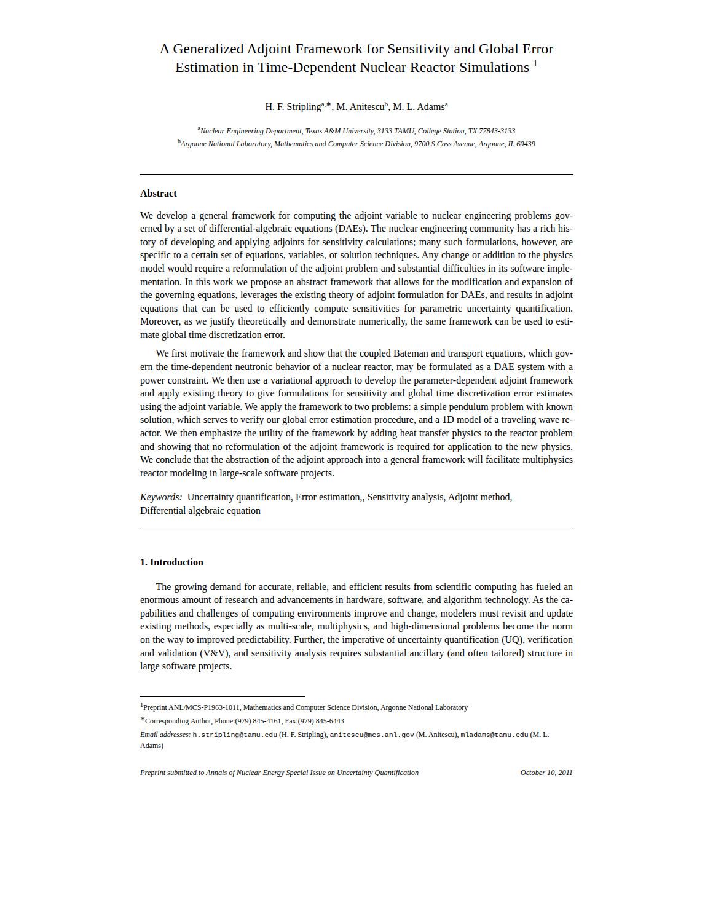A Generalized Adjoint Framework for Sensitivity and Global Error
Estimation in Time-Dependent Nuclear Reactor Simulations 1
H. F. Striplinga,∗, M. Anitescub, M. L. Adamsa
aNuclear Engineering Department, Texas A&M University, 3133 TAMU, College Station, TX 77843-3133
bArgonne National Laboratory, Mathematics and Computer Science Division, 9700 S Cass Avenue, Argonne, IL 60439
Abstract
We develop a general framework for computing the adjoint variable to nuclear engineering problems governed by a set of differential-algebraic equations (DAEs). The nuclear engineering community has a rich history of developing and applying adjoints for sensitivity calculations; many such formulations, however, are specific to a certain set of equations, variables, or solution techniques. Any change or addition to the physics model would require a reformulation of the adjoint problem and substantial difficulties in its software implementation. In this work we propose an abstract framework that allows for the modification and expansion of the governing equations, leverages the existing theory of adjoint formulation for DAEs, and results in adjoint equations that can be used to efficiently compute sensitivities for parametric uncertainty quantification. Moreover, as we justify theoretically and demonstrate numerically, the same framework can be used to estimate global time discretization error.
We first motivate the framework and show that the coupled Bateman and transport equations, which govern the time-dependent neutronic behavior of a nuclear reactor, may be formulated as a DAE system with a power constraint. We then use a variational approach to develop the parameter-dependent adjoint framework and apply existing theory to give formulations for sensitivity and global time discretization error estimates using the adjoint variable. We apply the framework to two problems: a simple pendulum problem with known solution, which serves to verify our global error estimation procedure, and a 1D model of a traveling wave reactor. We then emphasize the utility of the framework by adding heat transfer physics to the reactor problem and showing that no reformulation of the adjoint framework is required for application to the new physics. We conclude that the abstraction of the adjoint approach into a general framework will facilitate multiphysics reactor modeling in large-scale software projects.
Keywords: Uncertainty quantification, Error estimation,, Sensitivity analysis, Adjoint method,
Differential algebraic equation
1. Introduction
The growing demand for accurate, reliable, and efficient results from scientific computing has fueled an enormous amount of research and advancements in hardware, software, and algorithm technology. As the capabilities and challenges of computing environments improve and change, modelers must revisit and update existing methods, especially as multi-scale, multiphysics, and high-dimensional problems become the norm on the way to improved predictability. Further, the imperative of uncertainty quantification (UQ), verification and validation (V&V), and sensitivity analysis requires substantial ancillary (and often tailored) structure in large software projects.
1Preprint ANL/MCS-P1963-1011, Mathematics and Computer Science Division, Argonne National Laboratory
∗Corresponding Author, Phone:(979) 845-4161, Fax:(979) 845-6443
Email addresses: h.stripling@tamu.edu (H. F. Stripling), anitescu@mcs.anl.gov (M. Anitescu), mladams@tamu.edu (M. L. Adams)
Preprint submitted to Annals of Nuclear Energy Special Issue on Uncertainty Quantification October 10, 2011